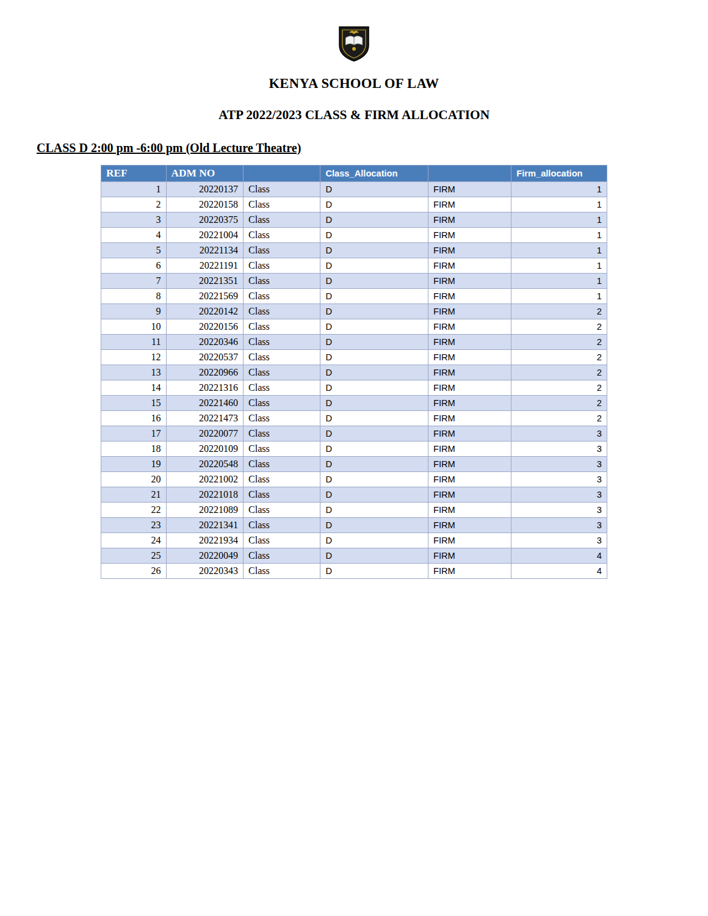KENYA SCHOOL OF LAW
ATP 2022/2023 CLASS & FIRM ALLOCATION
CLASS D 2:00 pm -6:00 pm (Old Lecture Theatre)
| REF | ADM NO | | Class_Allocation | | Firm_allocation |
| --- | --- | --- | --- | --- | --- |
| 1 | 20220137 | Class | D | FIRM | 1 |
| 2 | 20220158 | Class | D | FIRM | 1 |
| 3 | 20220375 | Class | D | FIRM | 1 |
| 4 | 20221004 | Class | D | FIRM | 1 |
| 5 | 20221134 | Class | D | FIRM | 1 |
| 6 | 20221191 | Class | D | FIRM | 1 |
| 7 | 20221351 | Class | D | FIRM | 1 |
| 8 | 20221569 | Class | D | FIRM | 1 |
| 9 | 20220142 | Class | D | FIRM | 2 |
| 10 | 20220156 | Class | D | FIRM | 2 |
| 11 | 20220346 | Class | D | FIRM | 2 |
| 12 | 20220537 | Class | D | FIRM | 2 |
| 13 | 20220966 | Class | D | FIRM | 2 |
| 14 | 20221316 | Class | D | FIRM | 2 |
| 15 | 20221460 | Class | D | FIRM | 2 |
| 16 | 20221473 | Class | D | FIRM | 2 |
| 17 | 20220077 | Class | D | FIRM | 3 |
| 18 | 20220109 | Class | D | FIRM | 3 |
| 19 | 20220548 | Class | D | FIRM | 3 |
| 20 | 20221002 | Class | D | FIRM | 3 |
| 21 | 20221018 | Class | D | FIRM | 3 |
| 22 | 20221089 | Class | D | FIRM | 3 |
| 23 | 20221341 | Class | D | FIRM | 3 |
| 24 | 20221934 | Class | D | FIRM | 3 |
| 25 | 20220049 | Class | D | FIRM | 4 |
| 26 | 20220343 | Class | D | FIRM | 4 |